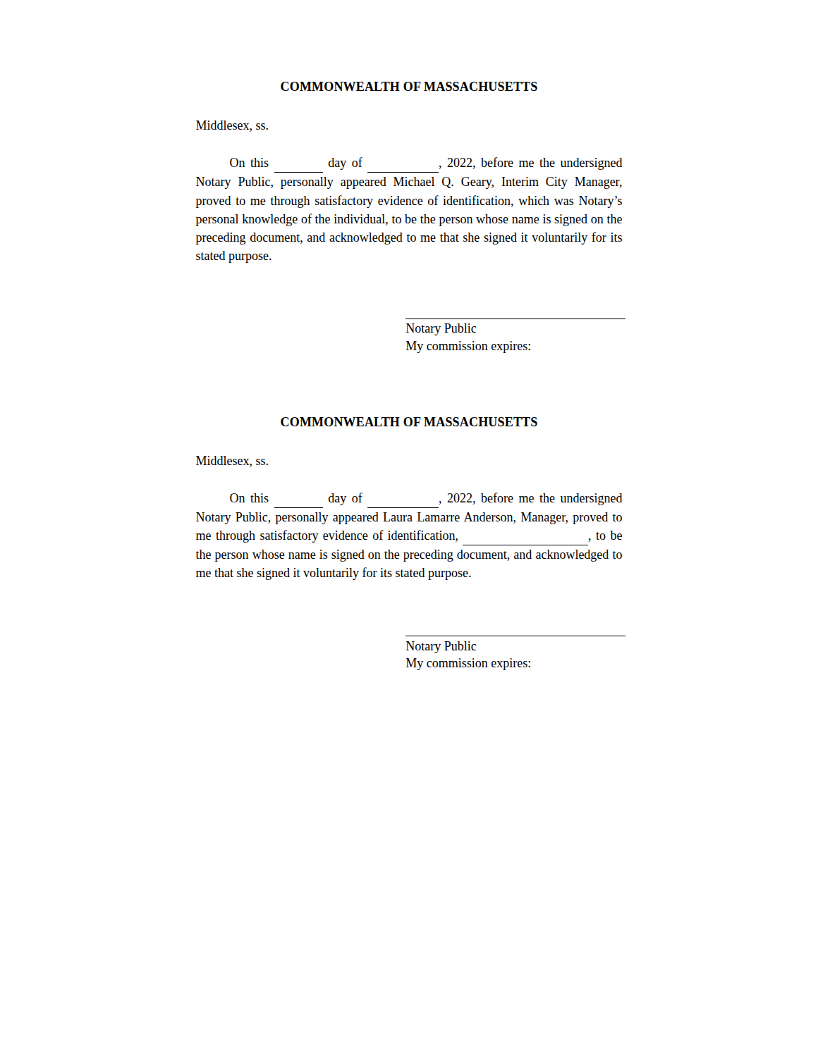COMMONWEALTH OF MASSACHUSETTS
Middlesex, ss.
On this day of , 2022, before me the undersigned Notary Public, personally appeared Michael Q. Geary, Interim City Manager, proved to me through satisfactory evidence of identification, which was Notary’s personal knowledge of the individual, to be the person whose name is signed on the preceding document, and acknowledged to me that she signed it voluntarily for its stated purpose.
Notary Public
My commission expires:
COMMONWEALTH OF MASSACHUSETTS
Middlesex, ss.
On this day of , 2022, before me the undersigned Notary Public, personally appeared Laura Lamarre Anderson, Manager, proved to me through satisfactory evidence of identification, , to be the person whose name is signed on the preceding document, and acknowledged to me that she signed it voluntarily for its stated purpose.
Notary Public
My commission expires: